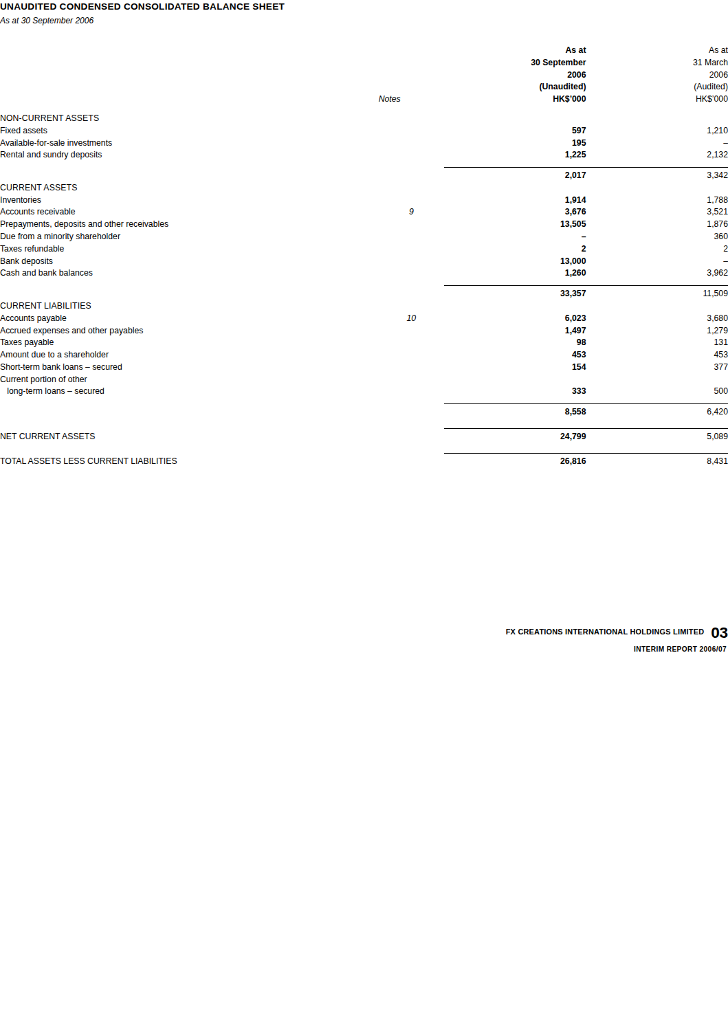Unaudited Condensed Consolidated Balance Sheet
As at 30 September 2006
| | | As at | As at |
| | | 30 September | 31 March |
| | | 2006 | 2006 |
| | | (Unaudited) | (Audited) |
| | Notes | HK$’000 | HK$’000 |
| Non-current assets |
| Fixed assets | | 597 | 1,210 |
| Available-for-sale investments | | 195 | – |
| Rental and sundry deposits | | 1,225 | 2,132 |
| | | 2,017 | 3,342 |
| Current assets |
| Inventories | | 1,914 | 1,788 |
| Accounts receivable | 9 | 3,676 | 3,521 |
| Prepayments, deposits and other receivables | | 13,505 | 1,876 |
| Due from a minority shareholder | | – | 360 |
| Taxes refundable | | 2 | 2 |
| Bank deposits | | 13,000 | – |
| Cash and bank balances | | 1,260 | 3,962 |
| | | 33,357 | 11,509 |
| Current liabilities |
| Accounts payable | 10 | 6,023 | 3,680 |
| Accrued expenses and other payables | | 1,497 | 1,279 |
| Taxes payable | | 98 | 131 |
| Amount due to a shareholder | | 453 | 453 |
| Short-term bank loans – secured | | 154 | 377 |
| Current portion of other | | | |
| long-term loans – secured | | 333 | 500 |
| | | 8,558 | 6,420 |
| Net current assets | | 24,799 | 5,089 |
| Total assets less current liabilities | | 26,816 | 8,431 |
FX Creations International Holdings Limited 03
Interim Report 2006/07